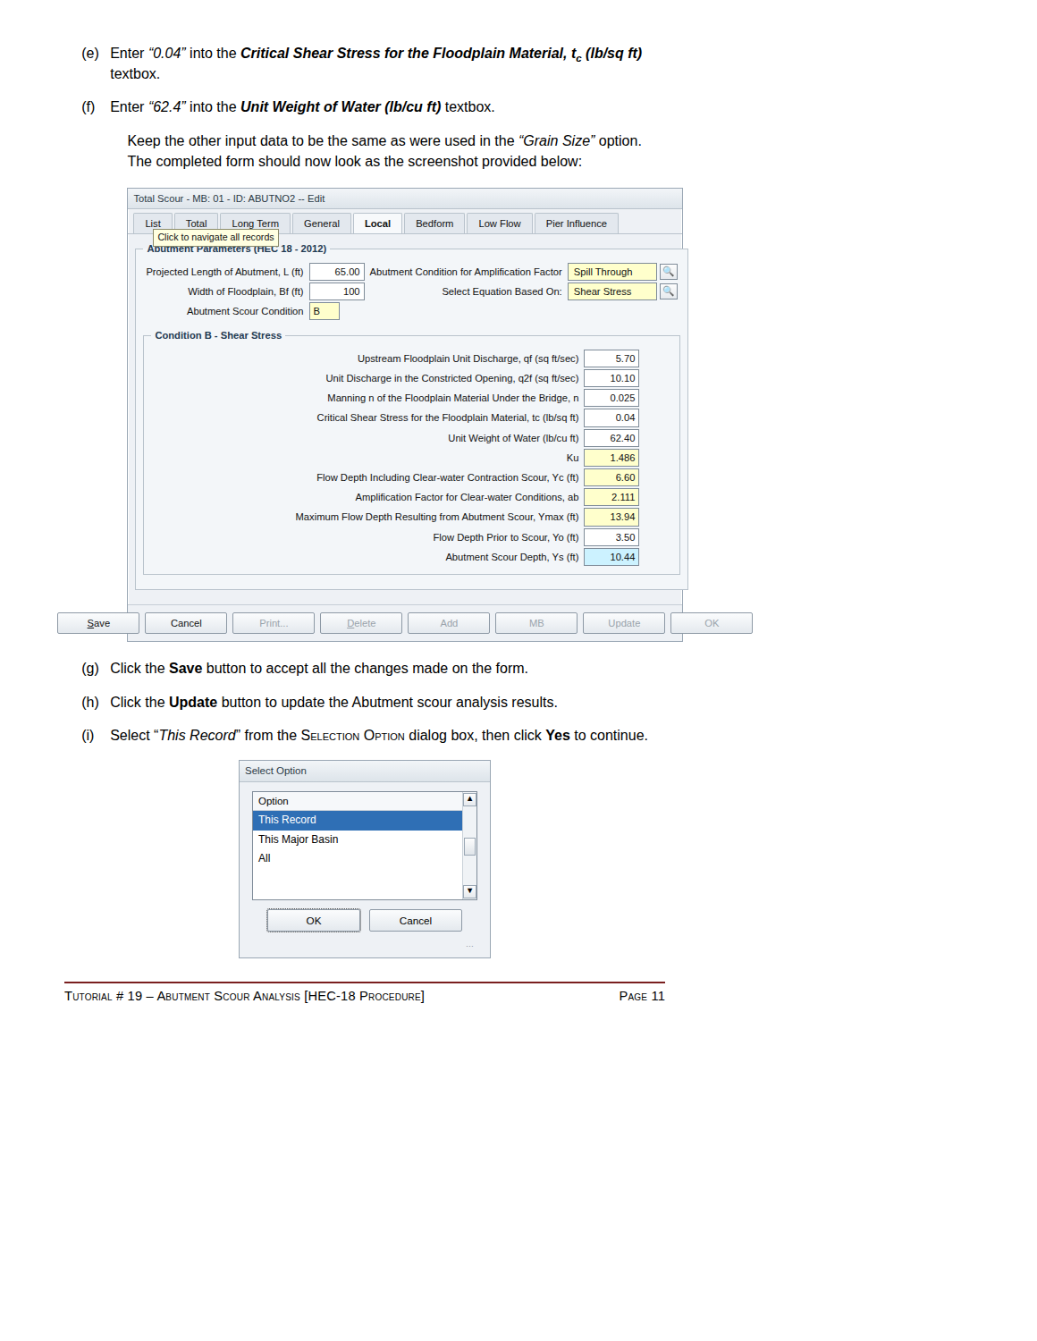(e) Enter “0.04” into the Critical Shear Stress for the Floodplain Material, tc (lb/sq ft) textbox.
(f) Enter “62.4” into the Unit Weight of Water (lb/cu ft) textbox.
Keep the other input data to be the same as were used in the “Grain Size” option. The completed form should now look as the screenshot provided below:
Total Scour - MB: 01 - ID: ABUTNO2 -- Edit
List
Total
Long Term
General
Local
Bedform
Low Flow
Pier Influence
Click to navigate all records
Abutment Parameters (HEC 18 - 2012)
| Projected Length of Abutment, L (ft) | 65.00 | Abutment Condition for Amplification Factor | Spill Through 🔍 |
| Width of Floodplain, Bf (ft) | 100 | Select Equation Based On: | Shear Stress 🔍 |
| Abutment Scour Condition | B | | |
Condition B - Shear Stress
| Upstream Floodplain Unit Discharge, qf (sq ft/sec) | 5.70 |
| Unit Discharge in the Constricted Opening, q2f (sq ft/sec) | 10.10 |
| Manning n of the Floodplain Material Under the Bridge, n | 0.025 |
| Critical Shear Stress for the Floodplain Material, tc (lb/sq ft) | 0.04 |
| Unit Weight of Water (lb/cu ft) | 62.40 |
| Ku | 1.486 |
| Flow Depth Including Clear-water Contraction Scour, Yc (ft) | 6.60 |
| Amplification Factor for Clear-water Conditions, ab | 2.111 |
| Maximum Flow Depth Resulting from Abutment Scour, Ymax (ft) | 13.94 |
| Flow Depth Prior to Scour, Yo (ft) | 3.50 |
| Abutment Scour Depth, Ys (ft) | 10.44 |
Save
Cancel
Print...
Delete
Add
MB
Update
OK
(g) Click the Save button to accept all the changes made on the form.
(h) Click the Update button to update the Abutment scour analysis results.
(i) Select “This Record” from the Selection Option dialog box, then click Yes to continue.
Select Option
Option
This Record
This Major Basin
All
▲
▼
OK
Cancel
…
Tutorial # 19 – Abutment Scour Analysis [HEC-18 Procedure]
Page 11